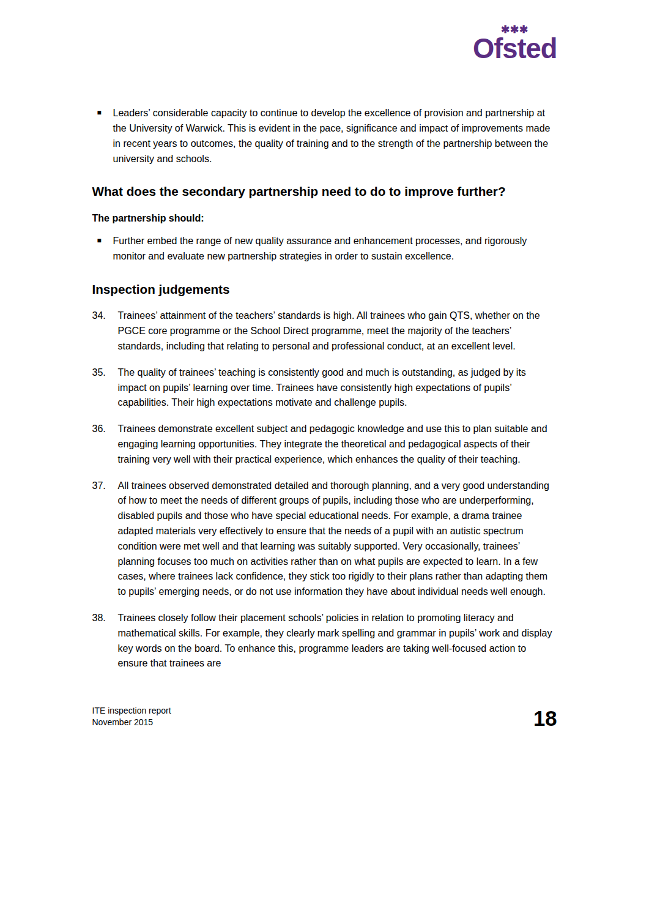✱✱✱
Ofsted
Leaders’ considerable capacity to continue to develop the excellence of provision and partnership at the University of Warwick. This is evident in the pace, significance and impact of improvements made in recent years to outcomes, the quality of training and to the strength of the partnership between the university and schools.
What does the secondary partnership need to do to improve further?
The partnership should:
Further embed the range of new quality assurance and enhancement processes, and rigorously monitor and evaluate new partnership strategies in order to sustain excellence.
Inspection judgements
Trainees’ attainment of the teachers’ standards is high. All trainees who gain QTS, whether on the PGCE core programme or the School Direct programme, meet the majority of the teachers’ standards, including that relating to personal and professional conduct, at an excellent level.
The quality of trainees’ teaching is consistently good and much is outstanding, as judged by its impact on pupils’ learning over time. Trainees have consistently high expectations of pupils’ capabilities. Their high expectations motivate and challenge pupils.
Trainees demonstrate excellent subject and pedagogic knowledge and use this to plan suitable and engaging learning opportunities. They integrate the theoretical and pedagogical aspects of their training very well with their practical experience, which enhances the quality of their teaching.
All trainees observed demonstrated detailed and thorough planning, and a very good understanding of how to meet the needs of different groups of pupils, including those who are underperforming, disabled pupils and those who have special educational needs. For example, a drama trainee adapted materials very effectively to ensure that the needs of a pupil with an autistic spectrum condition were met well and that learning was suitably supported. Very occasionally, trainees’ planning focuses too much on activities rather than on what pupils are expected to learn. In a few cases, where trainees lack confidence, they stick too rigidly to their plans rather than adapting them to pupils’ emerging needs, or do not use information they have about individual needs well enough.
Trainees closely follow their placement schools’ policies in relation to promoting literacy and mathematical skills. For example, they clearly mark spelling and grammar in pupils’ work and display key words on the board. To enhance this, programme leaders are taking well-focused action to ensure that trainees are
ITE inspection report
November 2015
18